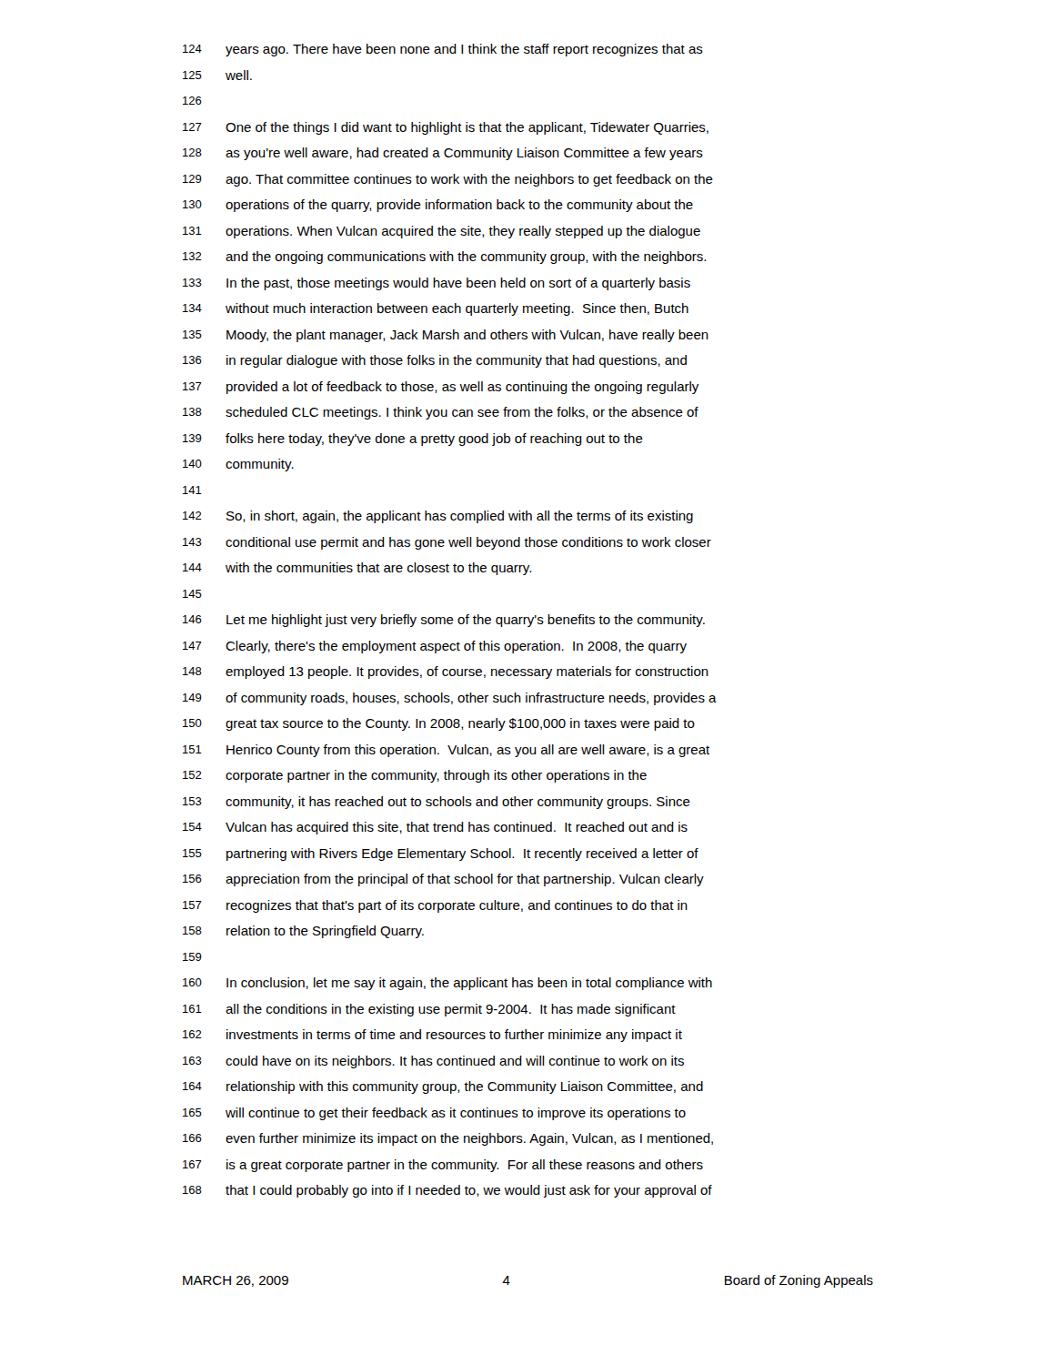124
years ago. There have been none and I think the staff report recognizes that as
125
well.
126
127
One of the things I did want to highlight is that the applicant, Tidewater Quarries,
128
as you're well aware, had created a Community Liaison Committee a few years
129
ago. That committee continues to work with the neighbors to get feedback on the
130
operations of the quarry, provide information back to the community about the
131
operations. When Vulcan acquired the site, they really stepped up the dialogue
132
and the ongoing communications with the community group, with the neighbors.
133
In the past, those meetings would have been held on sort of a quarterly basis
134
without much interaction between each quarterly meeting. Since then, Butch
135
Moody, the plant manager, Jack Marsh and others with Vulcan, have really been
136
in regular dialogue with those folks in the community that had questions, and
137
provided a lot of feedback to those, as well as continuing the ongoing regularly
138
scheduled CLC meetings. I think you can see from the folks, or the absence of
139
folks here today, they've done a pretty good job of reaching out to the
140
community.
141
142
So, in short, again, the applicant has complied with all the terms of its existing
143
conditional use permit and has gone well beyond those conditions to work closer
144
with the communities that are closest to the quarry.
145
146
Let me highlight just very briefly some of the quarry's benefits to the community.
147
Clearly, there's the employment aspect of this operation. In 2008, the quarry
148
employed 13 people. It provides, of course, necessary materials for construction
149
of community roads, houses, schools, other such infrastructure needs, provides a
150
great tax source to the County. In 2008, nearly $100,000 in taxes were paid to
151
Henrico County from this operation. Vulcan, as you all are well aware, is a great
152
corporate partner in the community, through its other operations in the
153
community, it has reached out to schools and other community groups. Since
154
Vulcan has acquired this site, that trend has continued. It reached out and is
155
partnering with Rivers Edge Elementary School. It recently received a letter of
156
appreciation from the principal of that school for that partnership. Vulcan clearly
157
recognizes that that's part of its corporate culture, and continues to do that in
158
relation to the Springfield Quarry.
159
160
In conclusion, let me say it again, the applicant has been in total compliance with
161
all the conditions in the existing use permit 9-2004. It has made significant
162
investments in terms of time and resources to further minimize any impact it
163
could have on its neighbors. It has continued and will continue to work on its
164
relationship with this community group, the Community Liaison Committee, and
165
will continue to get their feedback as it continues to improve its operations to
166
even further minimize its impact on the neighbors. Again, Vulcan, as I mentioned,
167
is a great corporate partner in the community. For all these reasons and others
168
that I could probably go into if I needed to, we would just ask for your approval of
MARCH 26, 2009
4
Board of Zoning Appeals